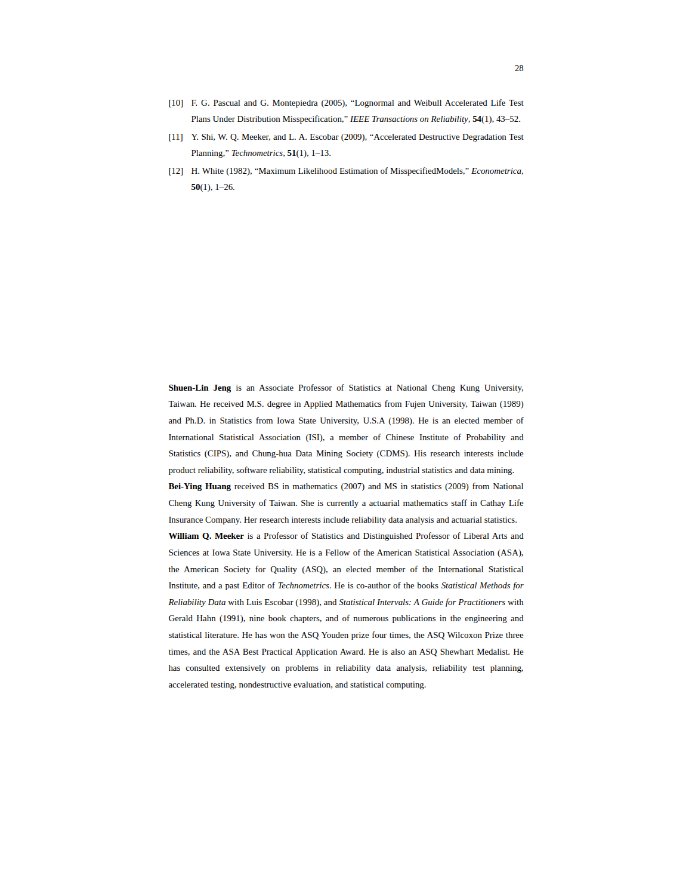28
[10] F. G. Pascual and G. Montepiedra (2005), “Lognormal and Weibull Accelerated Life Test Plans Under Distribution Misspecification,” IEEE Transactions on Reliability, 54(1), 43–52.
[11] Y. Shi, W. Q. Meeker, and L. A. Escobar (2009), “Accelerated Destructive Degradation Test Planning,” Technometrics, 51(1), 1–13.
[12] H. White (1982), “Maximum Likelihood Estimation of MisspecifiedModels,” Econometrica, 50(1), 1–26.
Shuen-Lin Jeng is an Associate Professor of Statistics at National Cheng Kung University, Taiwan. He received M.S. degree in Applied Mathematics from Fujen University, Taiwan (1989) and Ph.D. in Statistics from Iowa State University, U.S.A (1998). He is an elected member of International Statistical Association (ISI), a member of Chinese Institute of Probability and Statistics (CIPS), and Chung-hua Data Mining Society (CDMS). His research interests include product reliability, software reliability, statistical computing, industrial statistics and data mining.
Bei-Ying Huang received BS in mathematics (2007) and MS in statistics (2009) from National Cheng Kung University of Taiwan. She is currently a actuarial mathematics staff in Cathay Life Insurance Company. Her research interests include reliability data analysis and actuarial statistics.
William Q. Meeker is a Professor of Statistics and Distinguished Professor of Liberal Arts and Sciences at Iowa State University. He is a Fellow of the American Statistical Association (ASA), the American Society for Quality (ASQ), an elected member of the International Statistical Institute, and a past Editor of Technometrics. He is co-author of the books Statistical Methods for Reliability Data with Luis Escobar (1998), and Statistical Intervals: A Guide for Practitioners with Gerald Hahn (1991), nine book chapters, and of numerous publications in the engineering and statistical literature. He has won the ASQ Youden prize four times, the ASQ Wilcoxon Prize three times, and the ASA Best Practical Application Award. He is also an ASQ Shewhart Medalist. He has consulted extensively on problems in reliability data analysis, reliability test planning, accelerated testing, nondestructive evaluation, and statistical computing.